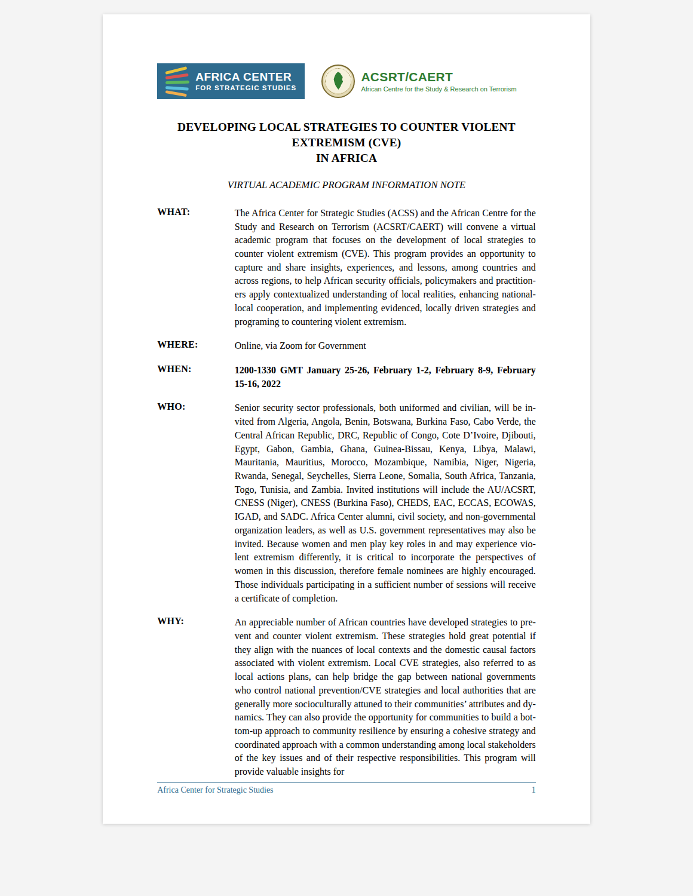AFRICA CENTER
FOR STRATEGIC STUDIES
ACSRT/CAERT
African Centre for the Study & Research on Terrorism
DEVELOPING LOCAL STRATEGIES TO COUNTER VIOLENT EXTREMISM (CVE)
IN AFRICA
VIRTUAL ACADEMIC PROGRAM INFORMATION NOTE
WHAT:
The Africa Center for Strategic Studies (ACSS) and the African Centre for the Study and Research on Terrorism (ACSRT/CAERT) will convene a virtual academic program that focuses on the development of local strategies to counter violent extremism (CVE). This program provides an opportunity to capture and share insights, experiences, and lessons, among countries and across regions, to help African security officials, policymakers and practitioners apply contextualized understanding of local realities, enhancing national-local cooperation, and implementing evidenced, locally driven strategies and programing to countering violent extremism.
WHERE:
Online, via Zoom for Government
WHEN:
1200-1330 GMT January 25-26, February 1-2, February 8-9, February 15-16, 2022
WHO:
Senior security sector professionals, both uniformed and civilian, will be invited from Algeria, Angola, Benin, Botswana, Burkina Faso, Cabo Verde, the Central African Republic, DRC, Republic of Congo, Cote D’Ivoire, Djibouti, Egypt, Gabon, Gambia, Ghana, Guinea-Bissau, Kenya, Libya, Malawi, Mauritania, Mauritius, Morocco, Mozambique, Namibia, Niger, Nigeria, Rwanda, Senegal, Seychelles, Sierra Leone, Somalia, South Africa, Tanzania, Togo, Tunisia, and Zambia. Invited institutions will include the AU/ACSRT, CNESS (Niger), CNESS (Burkina Faso), CHEDS, EAC, ECCAS, ECOWAS, IGAD, and SADC. Africa Center alumni, civil society, and non-governmental organization leaders, as well as U.S. government representatives may also be invited. Because women and men play key roles in and may experience violent extremism differently, it is critical to incorporate the perspectives of women in this discussion, therefore female nominees are highly encouraged. Those individuals participating in a sufficient number of sessions will receive a certificate of completion.
WHY:
An appreciable number of African countries have developed strategies to prevent and counter violent extremism. These strategies hold great potential if they align with the nuances of local contexts and the domestic causal factors associated with violent extremism. Local CVE strategies, also referred to as local actions plans, can help bridge the gap between national governments who control national prevention/CVE strategies and local authorities that are generally more socioculturally attuned to their communities’ attributes and dynamics. They can also provide the opportunity for communities to build a bottom-up approach to community resilience by ensuring a cohesive strategy and coordinated approach with a common understanding among local stakeholders of the key issues and of their respective responsibilities. This program will provide valuable insights for
Africa Center for Strategic Studies 1